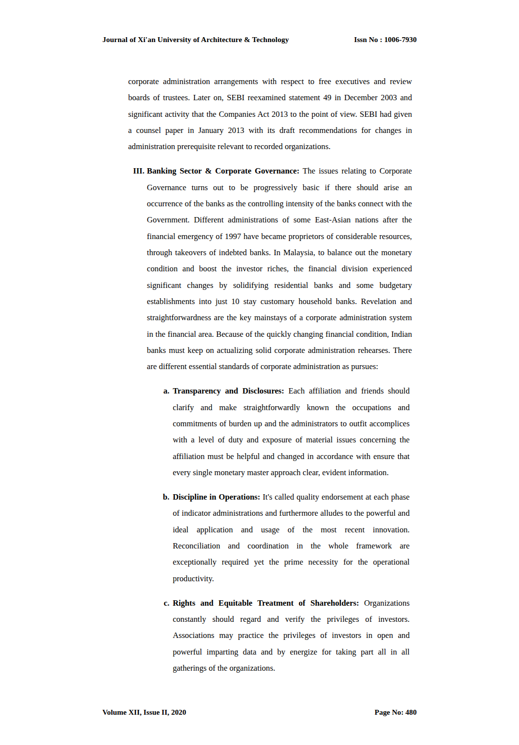Journal of Xi'an University of Architecture & Technology
Issn No : 1006-7930
corporate administration arrangements with respect to free executives and review boards of trustees. Later on, SEBI reexamined statement 49 in December 2003 and significant activity that the Companies Act 2013 to the point of view. SEBI had given a counsel paper in January 2013 with its draft recommendations for changes in administration prerequisite relevant to recorded organizations.
III.
Banking Sector & Corporate Governance: The issues relating to Corporate Governance turns out to be progressively basic if there should arise an occurrence of the banks as the controlling intensity of the banks connect with the Government. Different administrations of some East-Asian nations after the financial emergency of 1997 have became proprietors of considerable resources, through takeovers of indebted banks. In Malaysia, to balance out the monetary condition and boost the investor riches, the financial division experienced significant changes by solidifying residential banks and some budgetary establishments into just 10 stay customary household banks. Revelation and straightforwardness are the key mainstays of a corporate administration system in the financial area. Because of the quickly changing financial condition, Indian banks must keep on actualizing solid corporate administration rehearses. There are different essential standards of corporate administration as pursues:
a.
Transparency and Disclosures: Each affiliation and friends should clarify and make straightforwardly known the occupations and commitments of burden up and the administrators to outfit accomplices with a level of duty and exposure of material issues concerning the affiliation must be helpful and changed in accordance with ensure that every single monetary master approach clear, evident information.
b.
Discipline in Operations: It's called quality endorsement at each phase of indicator administrations and furthermore alludes to the powerful and ideal application and usage of the most recent innovation. Reconciliation and coordination in the whole framework are exceptionally required yet the prime necessity for the operational productivity.
c.
Rights and Equitable Treatment of Shareholders: Organizations constantly should regard and verify the privileges of investors. Associations may practice the privileges of investors in open and powerful imparting data and by energize for taking part all in all gatherings of the organizations.
Volume XII, Issue II, 2020
Page No: 480